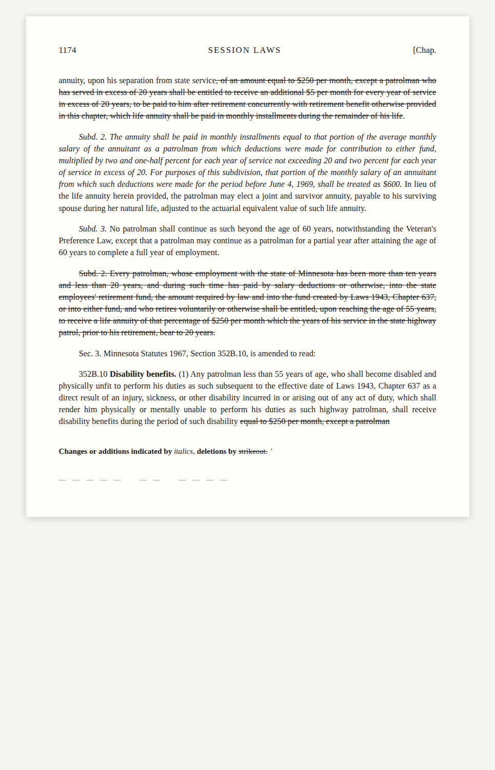1174 SESSION LAWS [Chap.
annuity, upon his separation from state service, of an amount equal to $250 per month, except a patrolman who has served in excess of 20 years shall be entitled to receive an additional $5 per month for every year of service in excess of 20 years, to be paid to him after retirement concurrently with retirement benefit otherwise provided in this chapter, which life annuity shall be paid in monthly installments during the remainder of his life.
Subd. 2. The annuity shall be paid in monthly installments equal to that portion of the average monthly salary of the annuitant as a patrolman from which deductions were made for contribution to either fund, multiplied by two and one-half percent for each year of service not exceeding 20 and two percent for each year of service in excess of 20. For purposes of this subdivision, that portion of the monthly salary of an annuitant from which such deductions were made for the period before June 4, 1969, shall be treated as $600. In lieu of the life annuity herein provided, the patrolman may elect a joint and survivor annuity, payable to his surviving spouse during her natural life, adjusted to the actuarial equivalent value of such life annuity.
Subd. 3. No patrolman shall continue as such beyond the age of 60 years, notwithstanding the Veteran's Preference Law, except that a patrolman may continue as a patrolman for a partial year after attaining the age of 60 years to complete a full year of employment.
Subd. 2. Every patrolman, whose employment with the state of Minnesota has been more than ten years and less than 20 years, and during such time has paid by salary deductions or otherwise, into the state employees' retirement fund, the amount required by law and into the fund created by Laws 1943, Chapter 637, or into either fund, and who retires voluntarily or otherwise shall be entitled, upon reaching the age of 55 years, to receive a life annuity of that percentage of $250 per month which the years of his service in the state highway patrol, prior to his retirement, bear to 20 years.
Sec. 3. Minnesota Statutes 1967, Section 352B.10, is amended to read:
352B.10 Disability benefits. (1) Any patrolman less than 55 years of age, who shall become disabled and physically unfit to perform his duties as such subsequent to the effective date of Laws 1943, Chapter 637 as a direct result of an injury, sickness, or other disability incurred in or arising out of any act of duty, which shall render him physically or mentally unable to perform his duties as such highway patrolman, shall receive disability benefits during the period of such disability equal to $250 per month, except a patrolman
Changes or additions indicated by italics, deletions by strikeout.'
— — — — — — — — — — —